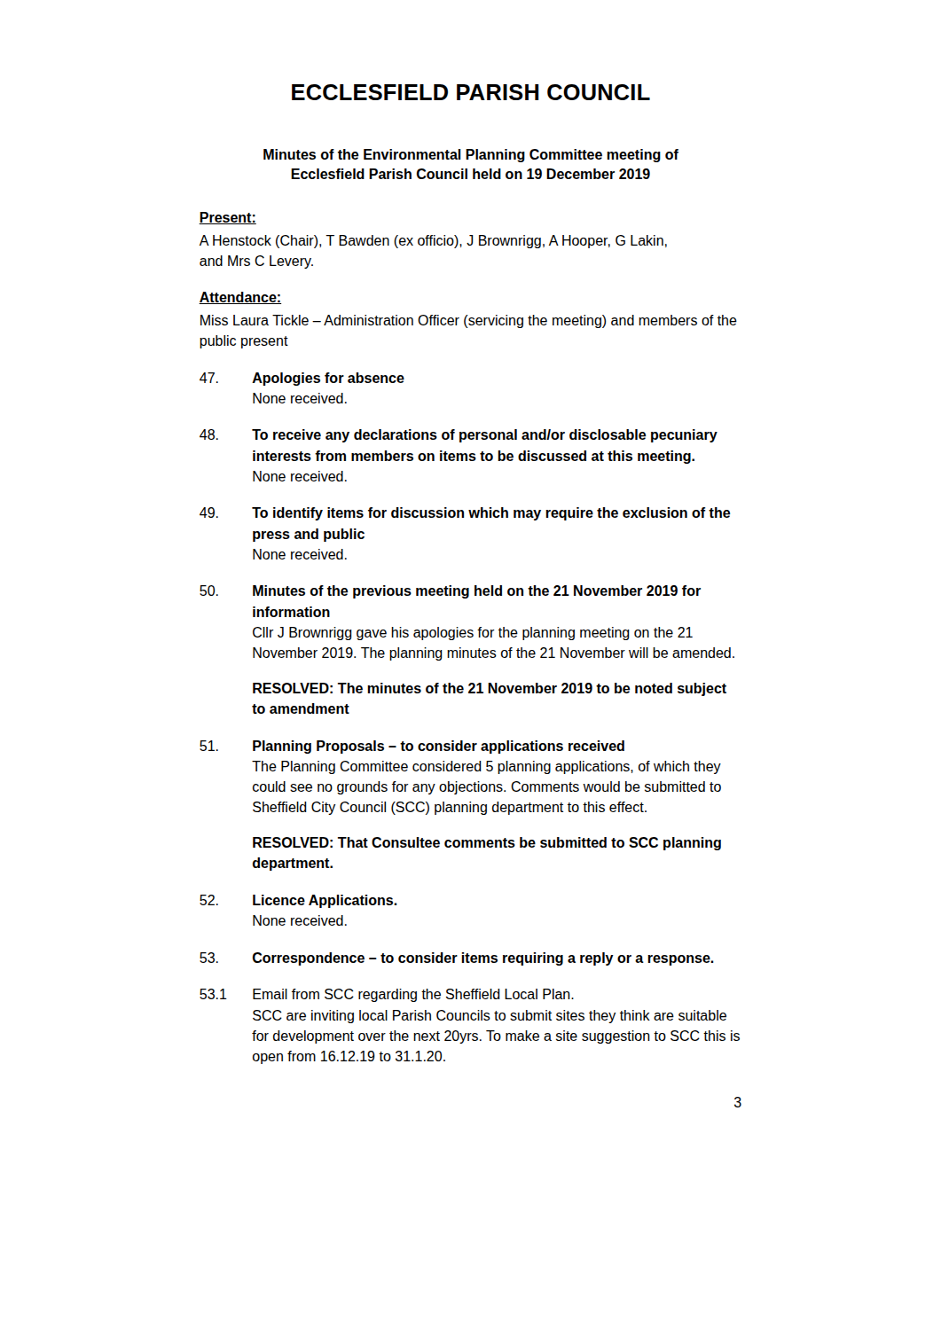ECCLESFIELD PARISH COUNCIL
Minutes of the Environmental Planning Committee meeting of Ecclesfield Parish Council held on 19 December 2019
Present:
A Henstock (Chair), T Bawden (ex officio), J Brownrigg, A Hooper, G Lakin,
and Mrs C Levery.
Attendance:
Miss Laura Tickle – Administration Officer (servicing the meeting) and members of the public present
47.
Apologies for absence
None received.
48.
To receive any declarations of personal and/or disclosable pecuniary interests from members on items to be discussed at this meeting.
None received.
49.
To identify items for discussion which may require the exclusion of the press and public
None received.
50.
Minutes of the previous meeting held on the 21 November 2019 for information
Cllr J Brownrigg gave his apologies for the planning meeting on the 21 November 2019. The planning minutes of the 21 November will be amended.
RESOLVED: The minutes of the 21 November 2019 to be noted subject to amendment
51.
Planning Proposals – to consider applications received
The Planning Committee considered 5 planning applications, of which they could see no grounds for any objections. Comments would be submitted to Sheffield City Council (SCC) planning department to this effect.
RESOLVED: That Consultee comments be submitted to SCC planning department.
52.
Licence Applications.
None received.
53.
Correspondence – to consider items requiring a reply or a response.
53.1
Email from SCC regarding the Sheffield Local Plan.
SCC are inviting local Parish Councils to submit sites they think are suitable for development over the next 20yrs. To make a site suggestion to SCC this is open from 16.12.19 to 31.1.20.
3